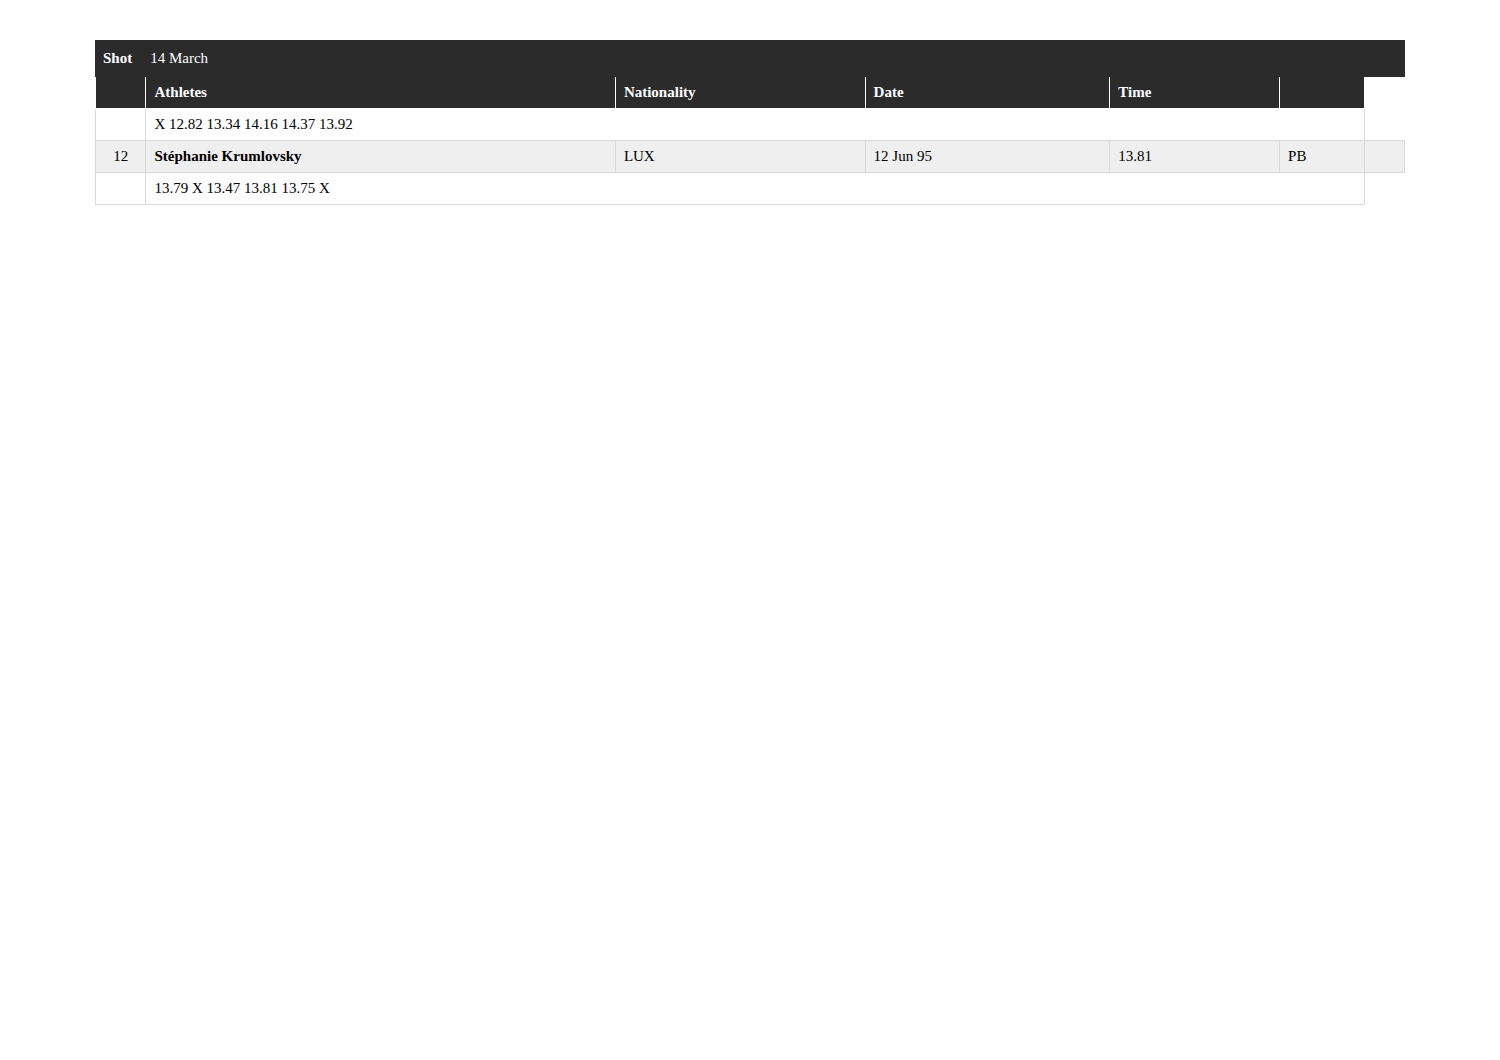Shot 14 March
| | Athletes | Nationality | Date | Time | |
| --- | --- | --- | --- | --- | --- |
| | X 12.82 13.34 14.16 14.37 13.92 |
| 12 | Stéphanie Krumlovsky | LUX | 12 Jun 95 | 13.81 | PB | |
| | 13.79 X 13.47 13.81 13.75 X |